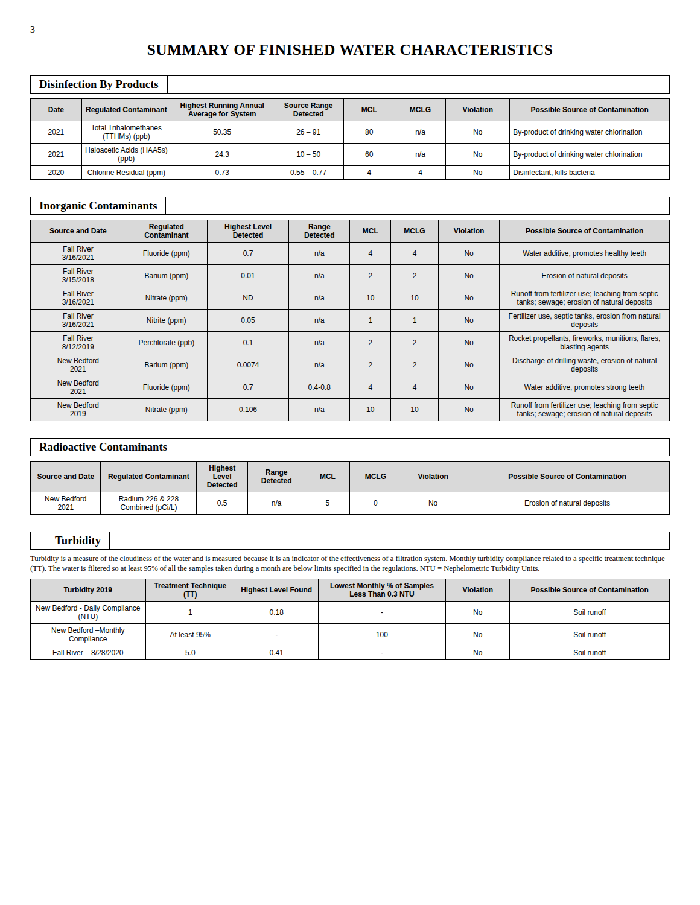3
SUMMARY OF FINISHED WATER CHARACTERISTICS
Disinfection By Products
| Date | Regulated Contaminant | Highest Running Annual Average for System | Source Range Detected | MCL | MCLG | Violation | Possible Source of Contamination |
| --- | --- | --- | --- | --- | --- | --- | --- |
| 2021 | Total Trihalomethanes (TTHMs) (ppb) | 50.35 | 26 – 91 | 80 | n/a | No | By-product of drinking water chlorination |
| 2021 | Haloacetic Acids (HAA5s) (ppb) | 24.3 | 10 – 50 | 60 | n/a | No | By-product of drinking water chlorination |
| 2020 | Chlorine Residual (ppm) | 0.73 | 0.55 – 0.77 | 4 | 4 | No | Disinfectant, kills bacteria |
Inorganic Contaminants
| Source and Date | Regulated Contaminant | Highest Level Detected | Range Detected | MCL | MCLG | Violation | Possible Source of Contamination |
| --- | --- | --- | --- | --- | --- | --- | --- |
| Fall River 3/16/2021 | Fluoride (ppm) | 0.7 | n/a | 4 | 4 | No | Water additive, promotes healthy teeth |
| Fall River 3/15/2018 | Barium (ppm) | 0.01 | n/a | 2 | 2 | No | Erosion of natural deposits |
| Fall River 3/16/2021 | Nitrate (ppm) | ND | n/a | 10 | 10 | No | Runoff from fertilizer use; leaching from septic tanks; sewage; erosion of natural deposits |
| Fall River 3/16/2021 | Nitrite (ppm) | 0.05 | n/a | 1 | 1 | No | Fertilizer use, septic tanks, erosion from natural deposits |
| Fall River 8/12/2019 | Perchlorate (ppb) | 0.1 | n/a | 2 | 2 | No | Rocket propellants, fireworks, munitions, flares, blasting agents |
| New Bedford 2021 | Barium (ppm) | 0.0074 | n/a | 2 | 2 | No | Discharge of drilling waste, erosion of natural deposits |
| New Bedford 2021 | Fluoride (ppm) | 0.7 | 0.4-0.8 | 4 | 4 | No | Water additive, promotes strong teeth |
| New Bedford 2019 | Nitrate (ppm) | 0.106 | n/a | 10 | 10 | No | Runoff from fertilizer use; leaching from septic tanks; sewage; erosion of natural deposits |
Radioactive Contaminants
| Source and Date | Regulated Contaminant | Highest Level Detected | Range Detected | MCL | MCLG | Violation | Possible Source of Contamination |
| --- | --- | --- | --- | --- | --- | --- | --- |
| New Bedford 2021 | Radium 226 & 228 Combined (pCi/L) | 0.5 | n/a | 5 | 0 | No | Erosion of natural deposits |
Turbidity
Turbidity is a measure of the cloudiness of the water and is measured because it is an indicator of the effectiveness of a filtration system. Monthly turbidity compliance related to a specific treatment technique (TT). The water is filtered so at least 95% of all the samples taken during a month are below limits specified in the regulations. NTU = Nephelometric Turbidity Units.
| Turbidity 2019 | Treatment Technique (TT) | Highest Level Found | Lowest Monthly % of Samples Less Than 0.3 NTU | Violation | Possible Source of Contamination |
| --- | --- | --- | --- | --- | --- |
| New Bedford - Daily Compliance (NTU) | 1 | 0.18 | - | No | Soil runoff |
| New Bedford –Monthly Compliance | At least 95% | - | 100 | No | Soil runoff |
| Fall River – 8/28/2020 | 5.0 | 0.41 | - | No | Soil runoff |